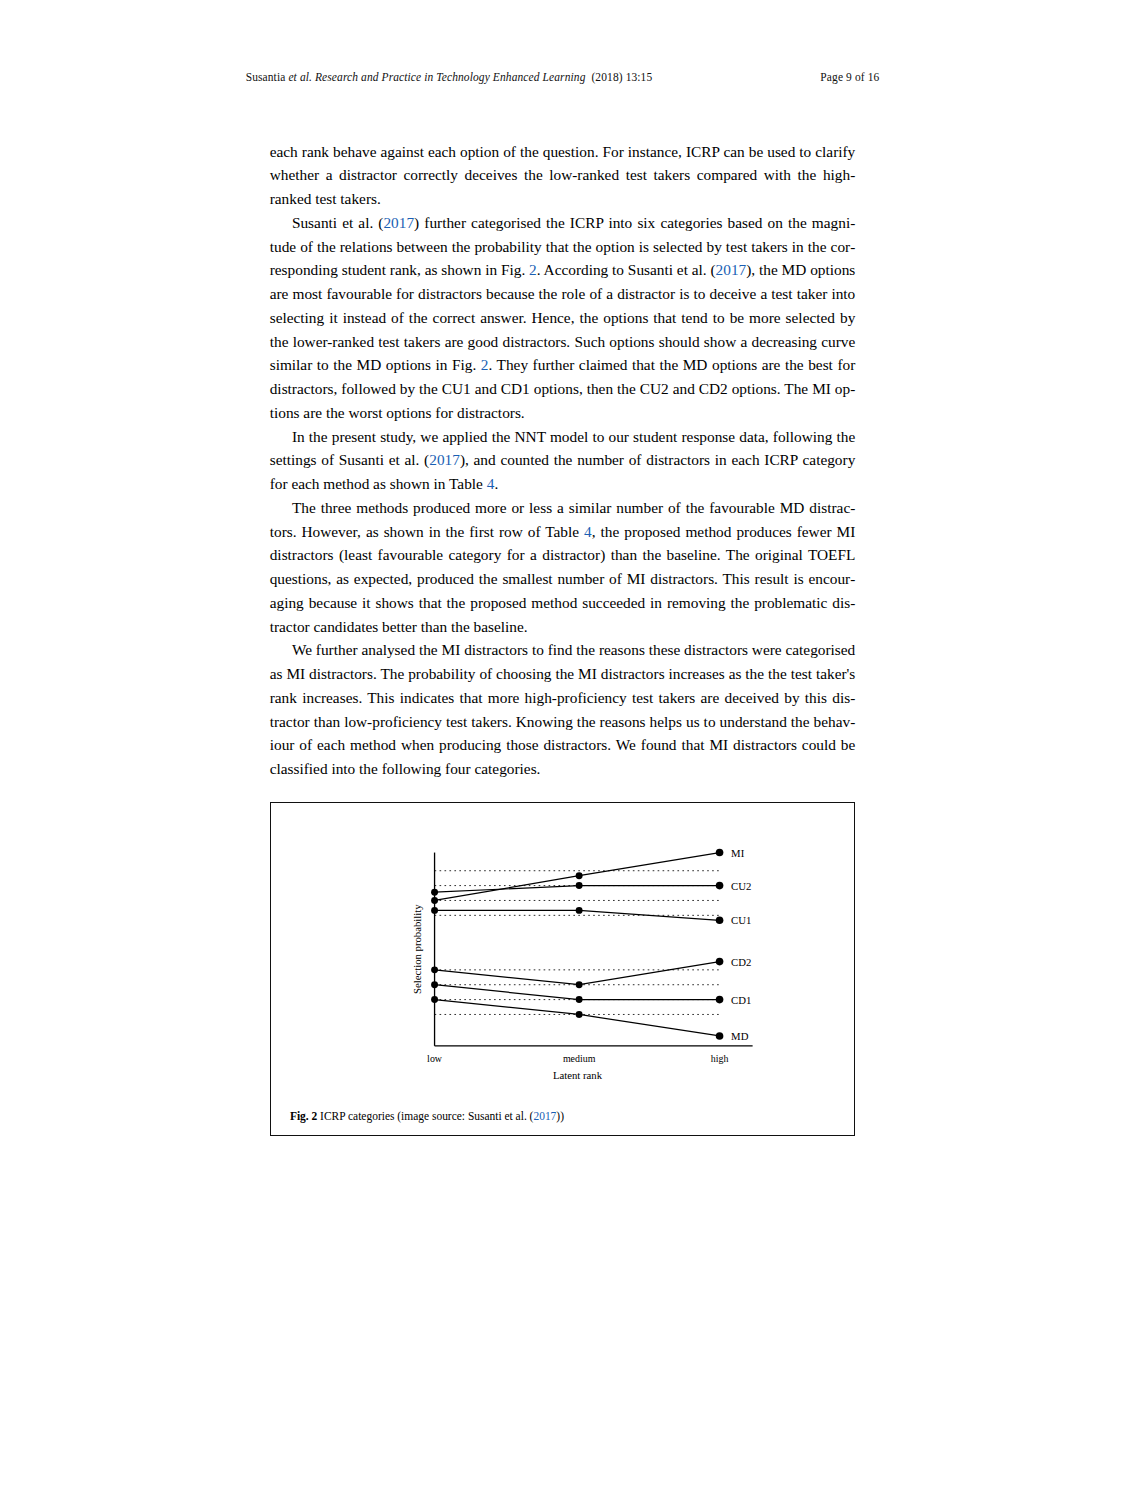Susantia et al. Research and Practice in Technology Enhanced Learning (2018) 13:15
Page 9 of 16
each rank behave against each option of the question. For instance, ICRP can be used to clarify whether a distractor correctly deceives the low-ranked test takers compared with the high-ranked test takers.
Susanti et al. (2017) further categorised the ICRP into six categories based on the magnitude of the relations between the probability that the option is selected by test takers in the corresponding student rank, as shown in Fig. 2. According to Susanti et al. (2017), the MD options are most favourable for distractors because the role of a distractor is to deceive a test taker into selecting it instead of the correct answer. Hence, the options that tend to be more selected by the lower-ranked test takers are good distractors. Such options should show a decreasing curve similar to the MD options in Fig. 2. They further claimed that the MD options are the best for distractors, followed by the CU1 and CD1 options, then the CU2 and CD2 options. The MI options are the worst options for distractors.
In the present study, we applied the NNT model to our student response data, following the settings of Susanti et al. (2017), and counted the number of distractors in each ICRP category for each method as shown in Table 4.
The three methods produced more or less a similar number of the favourable MD distractors. However, as shown in the first row of Table 4, the proposed method produces fewer MI distractors (least favourable category for a distractor) than the baseline. The original TOEFL questions, as expected, produced the smallest number of MI distractors. This result is encouraging because it shows that the proposed method succeeded in removing the problematic distractor candidates better than the baseline.
We further analysed the MI distractors to find the reasons these distractors were categorised as MI distractors. The probability of choosing the MI distractors increases as the the test taker's rank increases. This indicates that more high-proficiency test takers are deceived by this distractor than low-proficiency test takers. Knowing the reasons helps us to understand the behaviour of each method when producing those distractors. We found that MI distractors could be classified into the following four categories.
MI CU2 CU1 CD2 CD1 MD low medium high Latent rank Selection probability
Fig. 2 ICRP categories (image source: Susanti et al. (2017))